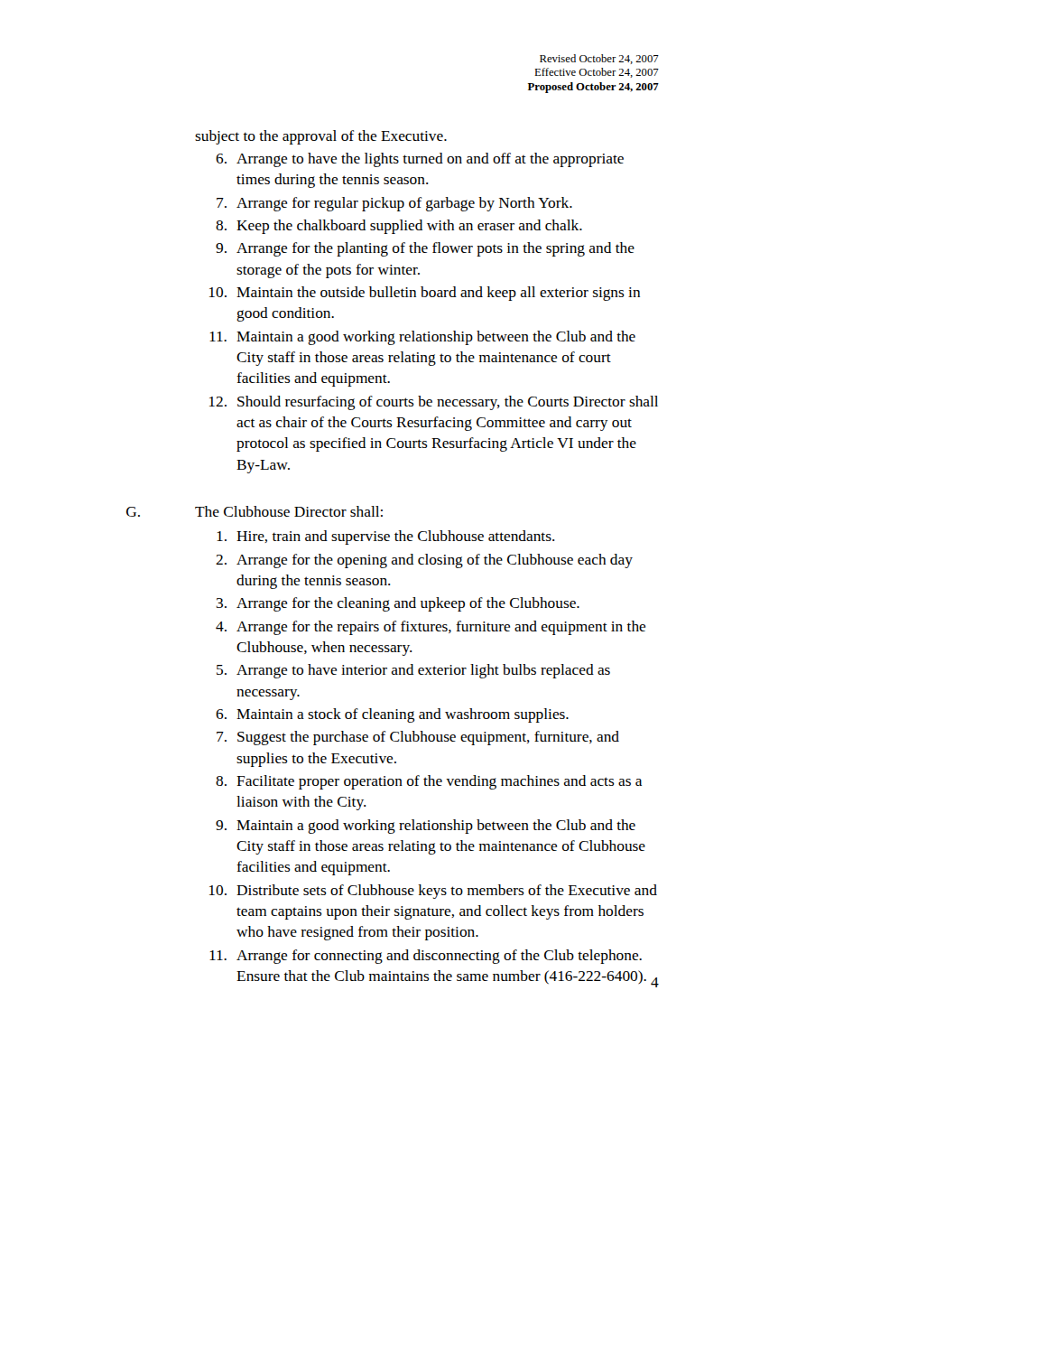Revised October 24, 2007
Effective October 24, 2007
Proposed October 24, 2007
subject to the approval of the Executive.
Arrange to have the lights turned on and off at the appropriate times during the tennis season.
Arrange for regular pickup of garbage by North York.
Keep the chalkboard supplied with an eraser and chalk.
Arrange for the planting of the flower pots in the spring and the storage of the pots for winter.
Maintain the outside bulletin board and keep all exterior signs in good condition.
Maintain a good working relationship between the Club and the City staff in those areas relating to the maintenance of court facilities and equipment.
Should resurfacing of courts be necessary, the Courts Director shall act as chair of the Courts Resurfacing Committee and carry out protocol as specified in Courts Resurfacing Article VI under the By-Law.
G. The Clubhouse Director shall:
Hire, train and supervise the Clubhouse attendants.
Arrange for the opening and closing of the Clubhouse each day during the tennis season.
Arrange for the cleaning and upkeep of the Clubhouse.
Arrange for the repairs of fixtures, furniture and equipment in the Clubhouse, when necessary.
Arrange to have interior and exterior light bulbs replaced as necessary.
Maintain a stock of cleaning and washroom supplies.
Suggest the purchase of Clubhouse equipment, furniture, and supplies to the Executive.
Facilitate proper operation of the vending machines and acts as a liaison with the City.
Maintain a good working relationship between the Club and the City staff in those areas relating to the maintenance of Clubhouse facilities and equipment.
Distribute sets of Clubhouse keys to members of the Executive and team captains upon their signature, and collect keys from holders who have resigned from their position.
Arrange for connecting and disconnecting of the Club telephone. Ensure that the Club maintains the same number (416-222-6400).
4